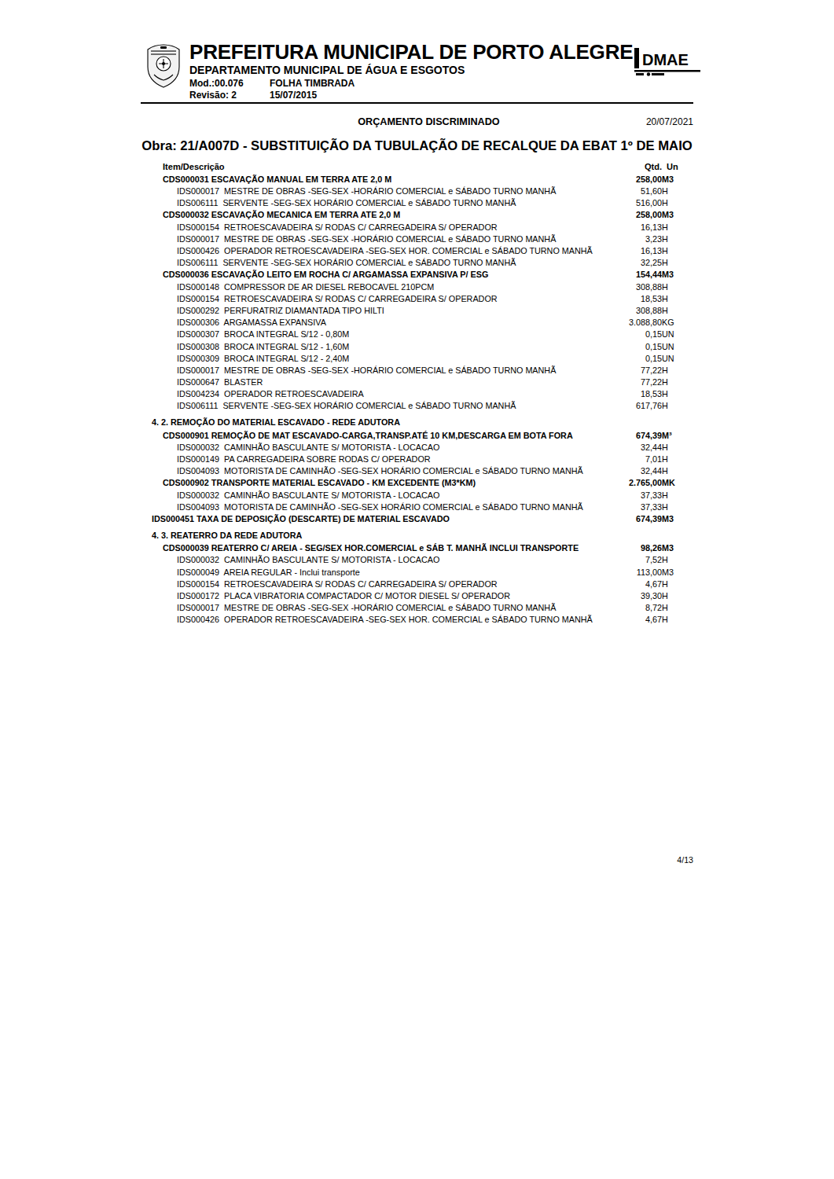PREFEITURA MUNICIPAL DE PORTO ALEGRE
DEPARTAMENTO MUNICIPAL DE ÁGUA E ESGOTOS
Mod.:00.076 FOLHA TIMBRADA
Revisão: 215/07/2015
DMAE
ORÇAMENTO DISCRIMINADO
20/07/2021
Obra: 21/A007D - SUBSTITUIÇÃO DA TUBULAÇÃO DE RECALQUE DA EBAT 1º DE MAIO
| Item/Descrição | Qtd. | Un |
| --- | --- | --- |
| CDS000031 ESCAVAÇÃO MANUAL EM TERRA ATE 2,0 M | 258,00 | M3 |
| IDS000017 MESTRE DE OBRAS -SEG-SEX -HORÁRIO COMERCIAL e SÁBADO TURNO MANHÃ | 51,60 | H |
| IDS006111 SERVENTE -SEG-SEX HORÁRIO COMERCIAL e SÁBADO TURNO MANHÃ | 516,00 | H |
| CDS000032 ESCAVAÇÃO MECANICA EM TERRA ATE 2,0 M | 258,00 | M3 |
| IDS000154 RETROESCAVADEIRA S/ RODAS C/ CARREGADEIRA S/ OPERADOR | 16,13 | H |
| IDS000017 MESTRE DE OBRAS -SEG-SEX -HORÁRIO COMERCIAL e SÁBADO TURNO MANHÃ | 3,23 | H |
| IDS000426 OPERADOR RETROESCAVADEIRA -SEG-SEX HOR. COMERCIAL e SÁBADO TURNO MANHÃ | 16,13 | H |
| IDS006111 SERVENTE -SEG-SEX HORÁRIO COMERCIAL e SÁBADO TURNO MANHÃ | 32,25 | H |
| CDS000036 ESCAVAÇÃO LEITO EM ROCHA C/ ARGAMASSA EXPANSIVA P/ ESG | 154,44 | M3 |
| IDS000148 COMPRESSOR DE AR DIESEL REBOCAVEL 210PCM | 308,88 | H |
| IDS000154 RETROESCAVADEIRA S/ RODAS C/ CARREGADEIRA S/ OPERADOR | 18,53 | H |
| IDS000292 PERFURATRIZ DIAMANTADA TIPO HILTI | 308,88 | H |
| IDS000306 ARGAMASSA EXPANSIVA | 3.088,80 | KG |
| IDS000307 BROCA INTEGRAL S/12 - 0,80M | 0,15 | UN |
| IDS000308 BROCA INTEGRAL S/12 - 1,60M | 0,15 | UN |
| IDS000309 BROCA INTEGRAL S/12 - 2,40M | 0,15 | UN |
| IDS000017 MESTRE DE OBRAS -SEG-SEX -HORÁRIO COMERCIAL e SÁBADO TURNO MANHÃ | 77,22 | H |
| IDS000647 BLASTER | 77,22 | H |
| IDS004234 OPERADOR RETROESCAVADEIRA | 18,53 | H |
| IDS006111 SERVENTE -SEG-SEX HORÁRIO COMERCIAL e SÁBADO TURNO MANHÃ | 617,76 | H |
| 4. 2. REMOÇÃO DO MATERIAL ESCAVADO - REDE ADUTORA |
| CDS000901 REMOÇÃO DE MAT ESCAVADO-CARGA,TRANSP.ATÉ 10 KM,DESCARGA EM BOTA FORA | 674,39 | M³ |
| IDS000032 CAMINHÃO BASCULANTE S/ MOTORISTA - LOCACAO | 32,44 | H |
| IDS000149 PA CARREGADEIRA SOBRE RODAS C/ OPERADOR | 7,01 | H |
| IDS004093 MOTORISTA DE CAMINHÃO -SEG-SEX HORÁRIO COMERCIAL e SÁBADO TURNO MANHÃ | 32,44 | H |
| CDS000902 TRANSPORTE MATERIAL ESCAVADO - KM EXCEDENTE (M3*KM) | 2.765,00 | MK |
| IDS000032 CAMINHÃO BASCULANTE S/ MOTORISTA - LOCACAO | 37,33 | H |
| IDS004093 MOTORISTA DE CAMINHÃO -SEG-SEX HORÁRIO COMERCIAL e SÁBADO TURNO MANHÃ | 37,33 | H |
| IDS000451 TAXA DE DEPOSIÇÃO (DESCARTE) DE MATERIAL ESCAVADO | 674,39 | M3 |
| 4. 3. REATERRO DA REDE ADUTORA |
| CDS000039 REATERRO C/ AREIA - SEG/SEX HOR.COMERCIAL e SÁB T. MANHÃ INCLUI TRANSPORTE | 98,26 | M3 |
| IDS000032 CAMINHÃO BASCULANTE S/ MOTORISTA - LOCACAO | 7,52 | H |
| IDS000049 AREIA REGULAR - Inclui transporte | 113,00 | M3 |
| IDS000154 RETROESCAVADEIRA S/ RODAS C/ CARREGADEIRA S/ OPERADOR | 4,67 | H |
| IDS000172 PLACA VIBRATORIA COMPACTADOR C/ MOTOR DIESEL S/ OPERADOR | 39,30 | H |
| IDS000017 MESTRE DE OBRAS -SEG-SEX -HORÁRIO COMERCIAL e SÁBADO TURNO MANHÃ | 8,72 | H |
| IDS000426 OPERADOR RETROESCAVADEIRA -SEG-SEX HOR. COMERCIAL e SÁBADO TURNO MANHÃ | 4,67 | H |
4/13